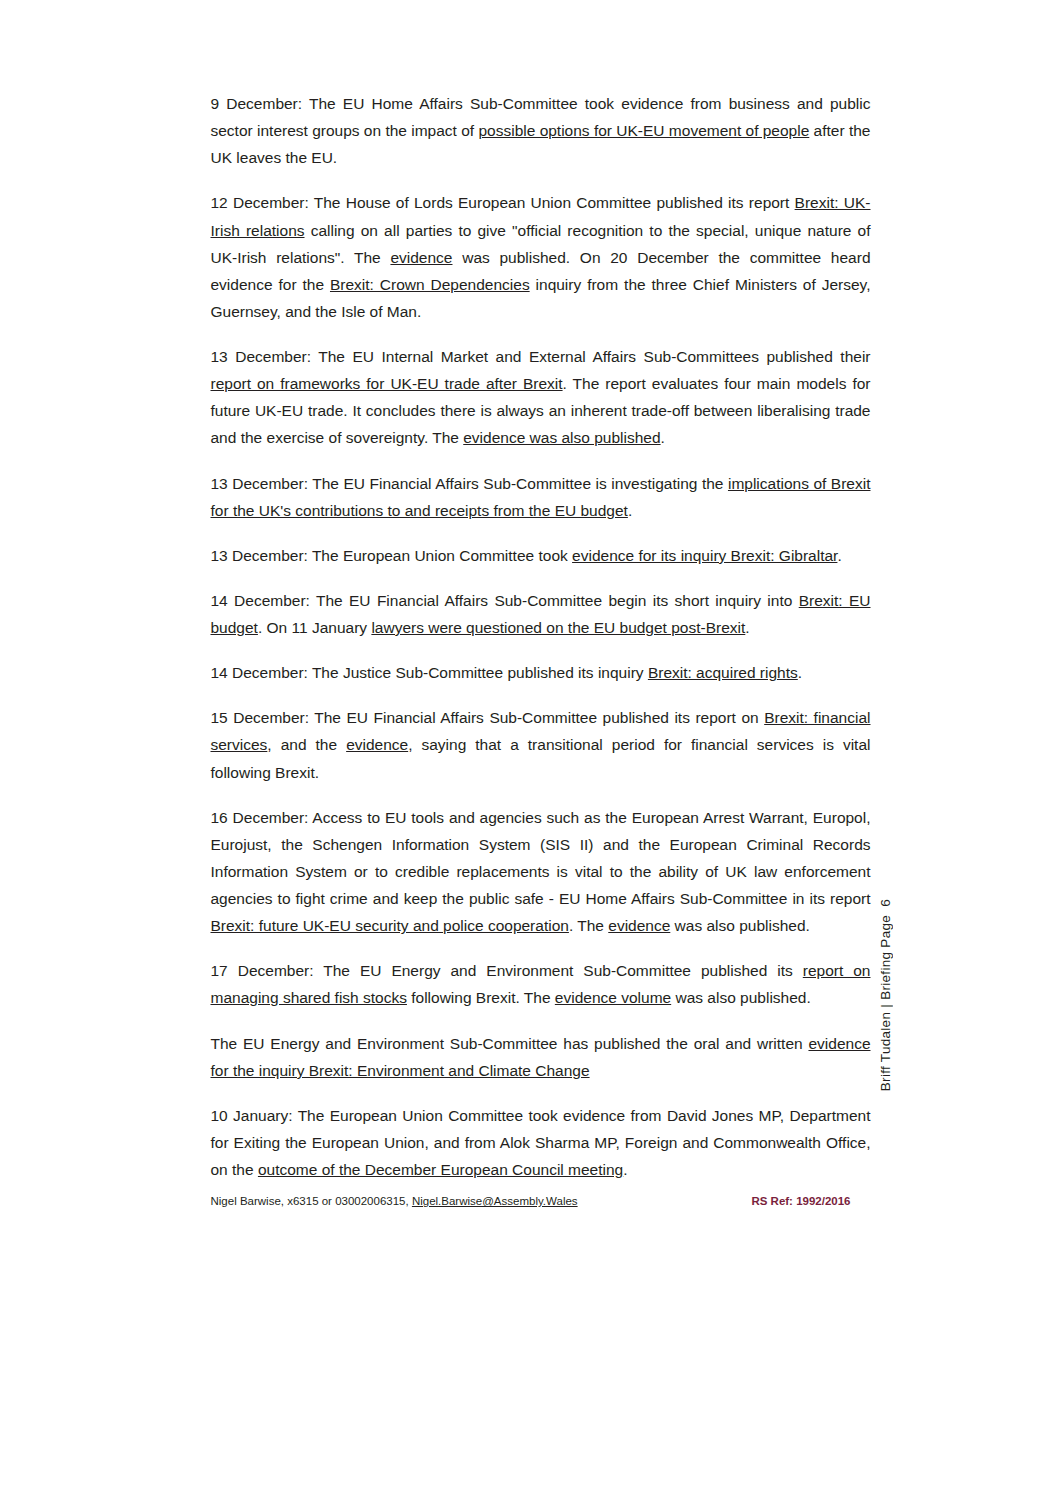9 December: The EU Home Affairs Sub-Committee took evidence from business and public sector interest groups on the impact of possible options for UK-EU movement of people after the UK leaves the EU.
12 December: The House of Lords European Union Committee published its report Brexit: UK-Irish relations calling on all parties to give "official recognition to the special, unique nature of UK-Irish relations". The evidence was published. On 20 December the committee heard evidence for the Brexit: Crown Dependencies inquiry from the three Chief Ministers of Jersey, Guernsey, and the Isle of Man.
13 December: The EU Internal Market and External Affairs Sub-Committees published their report on frameworks for UK-EU trade after Brexit. The report evaluates four main models for future UK-EU trade. It concludes there is always an inherent trade-off between liberalising trade and the exercise of sovereignty. The evidence was also published.
13 December: The EU Financial Affairs Sub-Committee is investigating the implications of Brexit for the UK's contributions to and receipts from the EU budget.
13 December: The European Union Committee took evidence for its inquiry Brexit: Gibraltar.
14 December: The EU Financial Affairs Sub-Committee begin its short inquiry into Brexit: EU budget. On 11 January lawyers were questioned on the EU budget post-Brexit.
14 December: The Justice Sub-Committee published its inquiry Brexit: acquired rights.
15 December: The EU Financial Affairs Sub-Committee published its report on Brexit: financial services, and the evidence, saying that a transitional period for financial services is vital following Brexit.
16 December: Access to EU tools and agencies such as the European Arrest Warrant, Europol, Eurojust, the Schengen Information System (SIS II) and the European Criminal Records Information System or to credible replacements is vital to the ability of UK law enforcement agencies to fight crime and keep the public safe - EU Home Affairs Sub-Committee in its report Brexit: future UK-EU security and police cooperation. The evidence was also published.
17 December: The EU Energy and Environment Sub-Committee published its report on managing shared fish stocks following Brexit. The evidence volume was also published.
The EU Energy and Environment Sub-Committee has published the oral and written evidence for the inquiry Brexit: Environment and Climate Change
10 January: The European Union Committee took evidence from David Jones MP, Department for Exiting the European Union, and from Alok Sharma MP, Foreign and Commonwealth Office, on the outcome of the December European Council meeting.
Briff Tudalen | Briefing Page 6
Nigel Barwise, x6315 or 03002006315, Nigel.Barwise@Assembly.Wales
RS Ref: 1992/2016